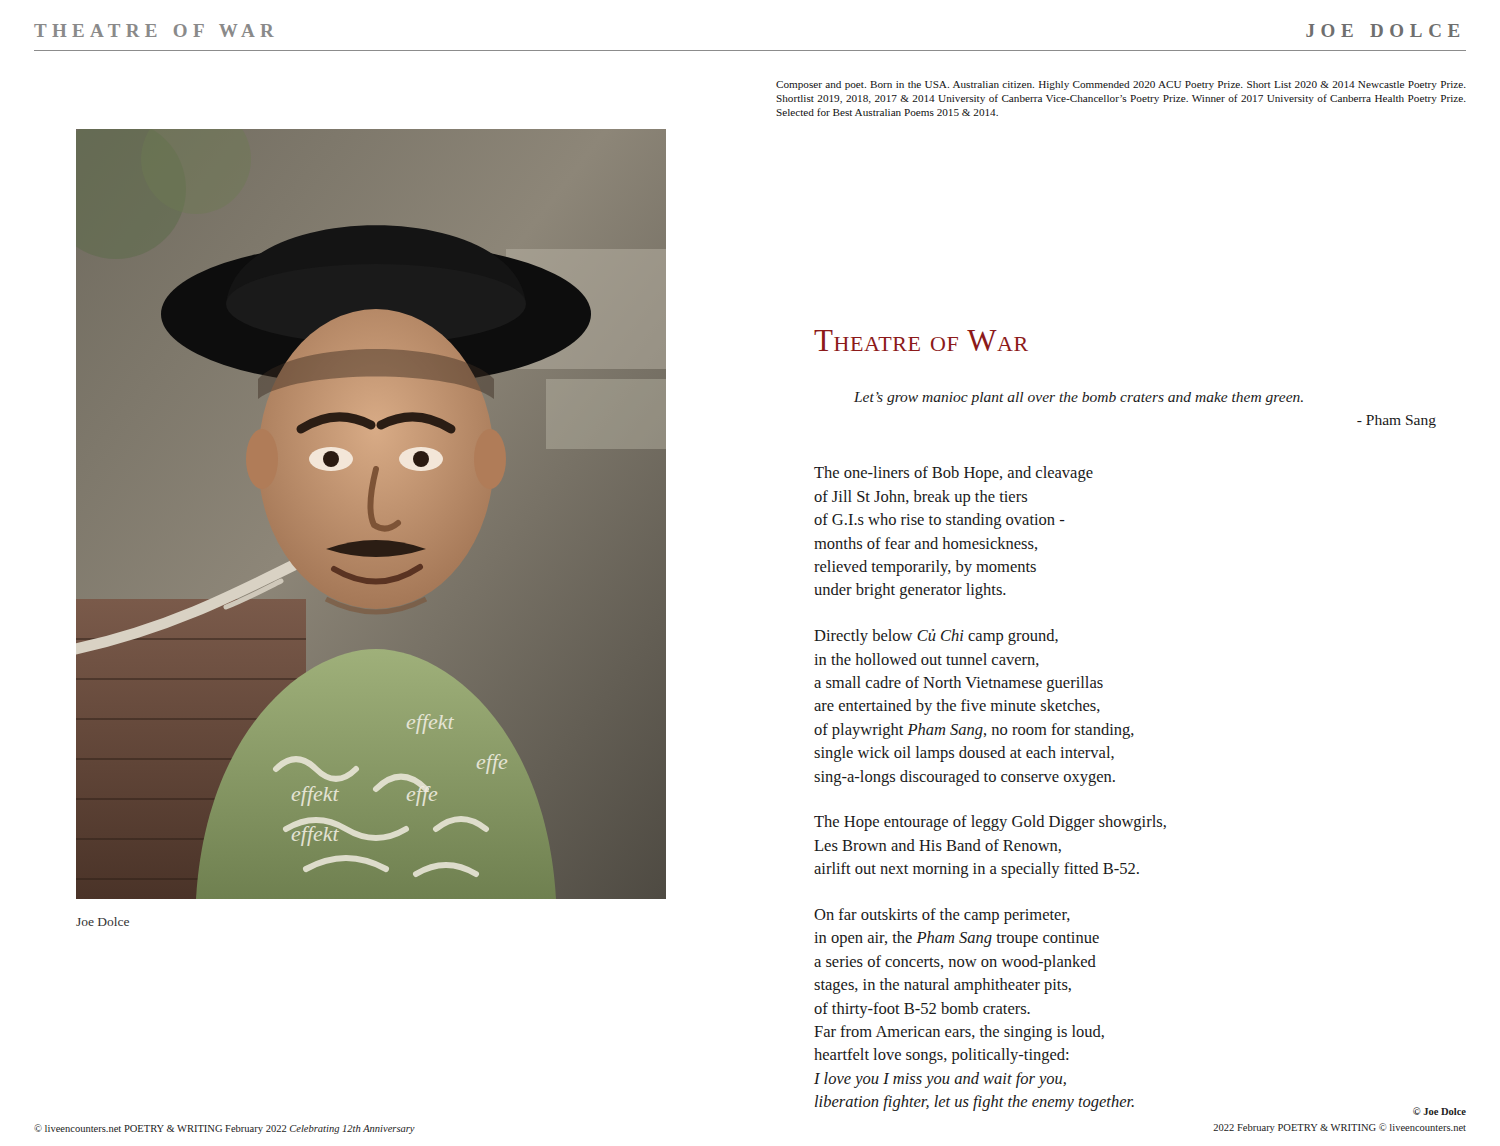Theatre of War
Joe Dolce
effekt effekt effe effekt effe
Joe Dolce
Composer and poet. Born in the USA. Australian citizen. Highly Commended 2020 ACU Poetry Prize. Short List 2020 & 2014 Newcastle Poetry Prize. Shortlist 2019, 2018, 2017 & 2014 University of Canberra Vice-Chancellor’s Poetry Prize. Winner of 2017 University of Canberra Health Poetry Prize. Selected for Best Australian Poems 2015 & 2014.
Theatre of War
Let’s grow manioc plant all over the bomb craters and make them green. - Pham Sang
The one-liners of Bob Hope, and cleavage
of Jill St John, break up the tiers
of G.I.s who rise to standing ovation -
months of fear and homesickness,
relieved temporarily, by moments
under bright generator lights.
Directly below Củ Chi camp ground,
in the hollowed out tunnel cavern,
a small cadre of North Vietnamese guerillas
are entertained by the five minute sketches,
of playwright Pham Sang, no room for standing,
single wick oil lamps doused at each interval,
sing-a-longs discouraged to conserve oxygen.
The Hope entourage of leggy Gold Digger showgirls,
Les Brown and His Band of Renown,
airlift out next morning in a specially fitted B-52.
On far outskirts of the camp perimeter,
in open air, the Pham Sang troupe continue
a series of concerts, now on wood-planked
stages, in the natural amphitheater pits,
of thirty-foot B-52 bomb craters.
Far from American ears, the singing is loud,
heartfelt love songs, politically-tinged:
I love you I miss you and wait for you,
liberation fighter, let us fight the enemy together.
© liveencounters.net POETRY & WRITING February 2022 Celebrating 12th Anniversary
© Joe Dolce 2022 February POETRY & WRITING © liveencounters.net